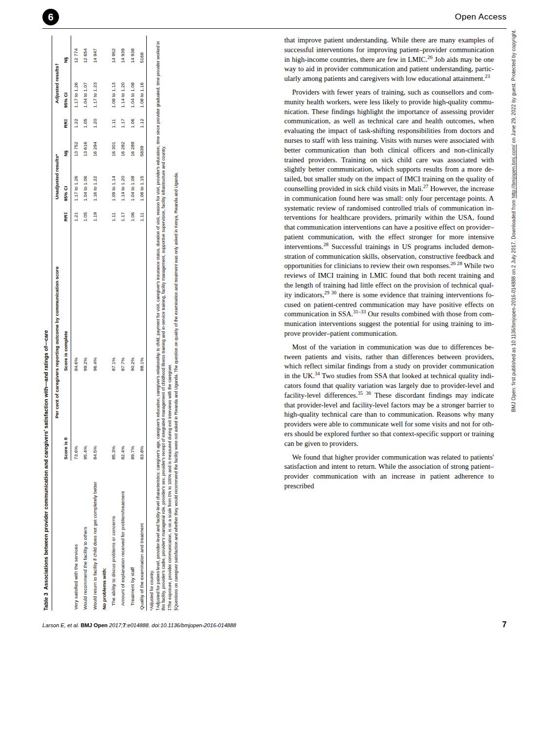6
Open Access
BMJ Open: first published as 10.1136/bmjopen-2016-014888 on 2 July 2017. Downloaded from http://bmjopen.bmj.com/ on June 29, 2022 by guest. Protected by copyright.
Table 3 Associations between provider communication and caregivers' satisfaction with—and ratings of—care
| | Per cent of caregivers reporting outcome by communication score | Unadjusted results* | Adjusted results† |
| --- | --- | --- | --- |
| Score is 0 | Score is complete | RR‡ | 95% CI | N§ | RR‡ | 95% CI | N§ |
| Very satisfied with the services | 73.6% | 84.6% | 1.21 | 1.17 to 1.26 | 13 752 | 1.22 | 1.17 to 1.26 | 12 774 |
| Would recommend the facility to others | 95.4% | 99.2% | 1.05 | 1.04 to 1.06 | 13 616 | 1.05 | 1.04 to 1.07 | 12 654 |
| Would return to facility if child does not get completely better | 84.5% | 96.4% | 1.19 | 1.16 to 1.22 | 16 294 | 1.20 | 1.17 to 1.23 | 14 947 |
| No problems with: | | | | | | | | |
| The ability to discus problems or concerns | 85.3% | 87.1% | 1.11 | 1.09 to 1.14 | 16 301 | 1.11 | 1.08 to 1.13 | 14 952 |
| Amount of explanation received for problem/treatment | 82.4% | 87.7% | 1.17 | 1.14 to 1.20 | 16 282 | 1.17 | 1.14 to 1.20 | 14 939 |
| Treatment by staff | 89.7% | 90.2% | 1.06 | 1.04 to 1.08 | 16 289 | 1.06 | 1.04 to 1.08 | 14 938 |
| Quality of the examination and treatment | 83.8% | 88.1% | 1.11 | 1.08 to 1.15 | 5839 | 1.12 | 1.08 to 1.16 | 5168 |
*Adjusted for country.
†Adjusted for patient-level, provider-level and facility-level characteristics: caregiver's age, caregiver's education, caregiver's relationship to child, payment for visit, caregiver's insurance status, duration of visit, reason for visit, provider's education, time since provider graduated, time provider worked in this facility, provider's cadre, provider's managerial role, provider's sex, provider's receipt of integrated management of childhood illness training and in-service training, facility management, supportive supervision, facility infrastructure and country.
‡The exposure, provider communication, is on a scale from 0% to 100% and is measured during exit interviews with the caregiver.
§Questions on caregiver satisfaction and whether they would recommend the facility were not asked in Rwanda and Uganda. The question on quality of the examination and treatment was only asked in Kenya, Rwanda and Uganda.
that improve patient understanding. While there are many examples of successful interventions for improving patient–provider communication in high-income countries, there are few in LMIC.26 Job aids may be one way to aid in provider communication and patient understanding, particularly among patients and caregivers with low educational attainment.23
Providers with fewer years of training, such as counsellors and community health workers, were less likely to provide high-quality communication. These findings highlight the importance of assessing provider communication, as well as technical care and health outcomes, when evaluating the impact of task-shifting responsibilities from doctors and nurses to staff with less training. Visits with nurses were associated with better communication than both clinical officers and non-clinically trained providers. Training on sick child care was associated with slightly better communication, which supports results from a more detailed, but smaller study on the impact of IMCI training on the quality of counselling provided in sick child visits in Mali.27 However, the increase in communication found here was small: only four percentage points. A systematic review of randomised controlled trials of communication interventions for healthcare providers, primarily within the USA, found that communication interventions can have a positive effect on provider–patient communication, with the effect stronger for more intensive interventions.28 Successful trainings in US programs included demonstration of communication skills, observation, constructive feedback and opportunities for clinicians to review their own responses.26 28 While two reviews of IMCI training in LMIC found that both recent training and the length of training had little effect on the provision of technical quality indicators,29 30 there is some evidence that training interventions focused on patient-centred communication may have positive effects on communication in SSA.31–33 Our results combined with those from communication interventions suggest the potential for using training to improve provider–patient communication.
Most of the variation in communication was due to differences between patients and visits, rather than differences between providers, which reflect similar findings from a study on provider communication in the UK.34 Two studies from SSA that looked at technical quality indicators found that quality variation was largely due to provider-level and facility-level differences.35 36 These discordant findings may indicate that provider-level and facility-level factors may be a stronger barrier to high-quality technical care than to communication. Reasons why many providers were able to communicate well for some visits and not for others should be explored further so that context-specific support or training can be given to providers.
We found that higher provider communication was related to patients' satisfaction and intent to return. While the association of strong patient–provider communication with an increase in patient adherence to prescribed
Larson E, et al. BMJ Open 2017;7:e014888. doi:10.1136/bmjopen-2016-014888
7